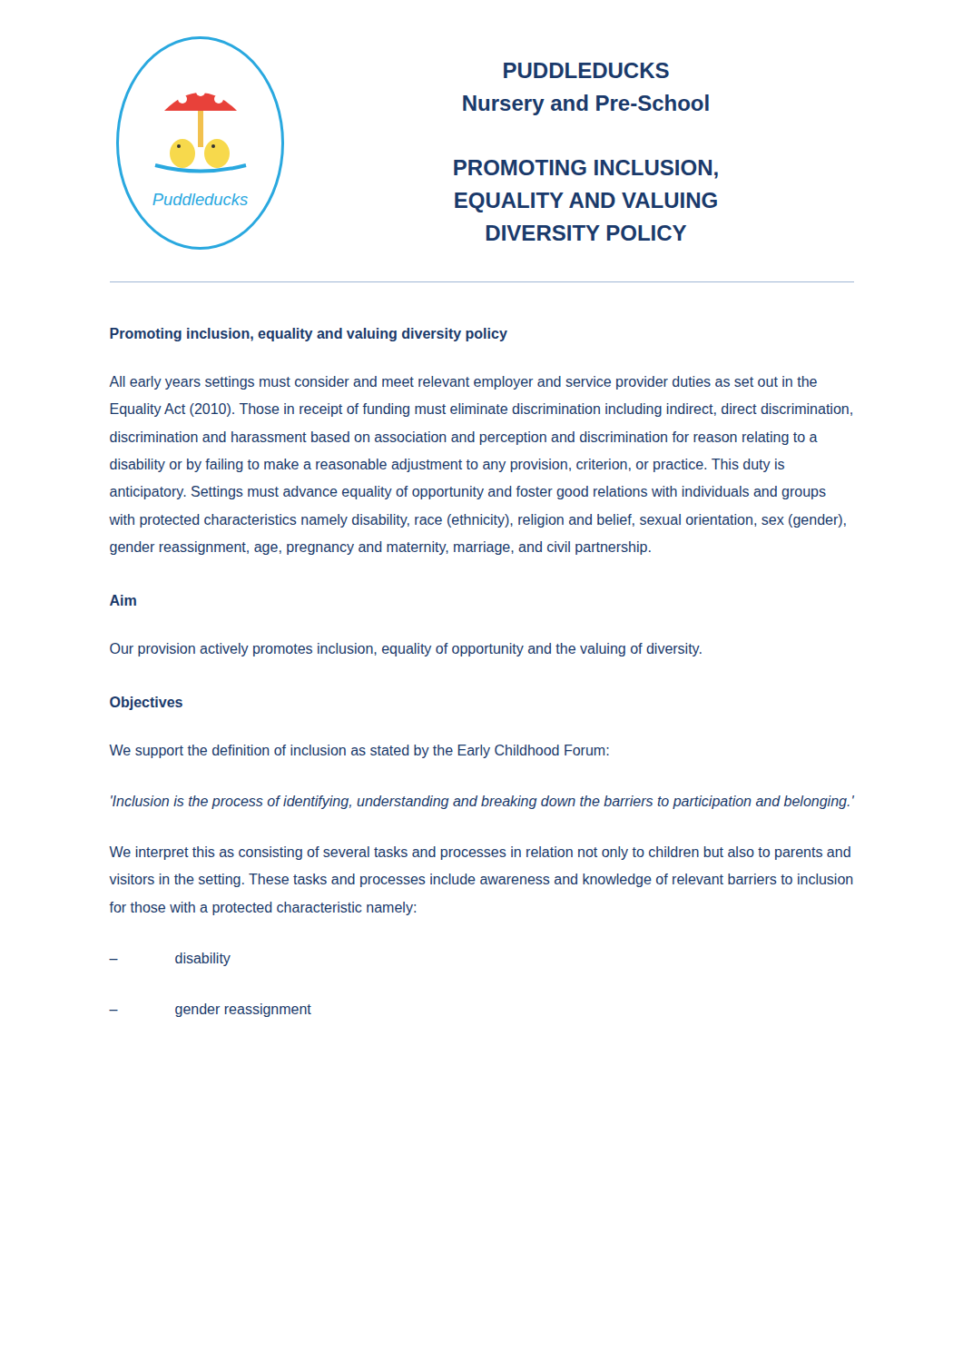Puddleducks
PUDDLEDUCKS
Nursery and Pre-School
PROMOTING INCLUSION,
EQUALITY AND VALUING
DIVERSITY POLICY
Promoting inclusion, equality and valuing diversity policy
All early years settings must consider and meet relevant employer and service provider duties as set out in the Equality Act (2010). Those in receipt of funding must eliminate discrimination including indirect, direct discrimination, discrimination and harassment based on association and perception and discrimination for reason relating to a disability or by failing to make a reasonable adjustment to any provision, criterion, or practice. This duty is anticipatory. Settings must advance equality of opportunity and foster good relations with individuals and groups with protected characteristics namely disability, race (ethnicity), religion and belief, sexual orientation, sex (gender), gender reassignment, age, pregnancy and maternity, marriage, and civil partnership.
Aim
Our provision actively promotes inclusion, equality of opportunity and the valuing of diversity.
Objectives
We support the definition of inclusion as stated by the Early Childhood Forum:
'Inclusion is the process of identifying, understanding and breaking down the barriers to participation and belonging.'
We interpret this as consisting of several tasks and processes in relation not only to children but also to parents and visitors in the setting. These tasks and processes include awareness and knowledge of relevant barriers to inclusion for those with a protected characteristic namely:
disability
gender reassignment